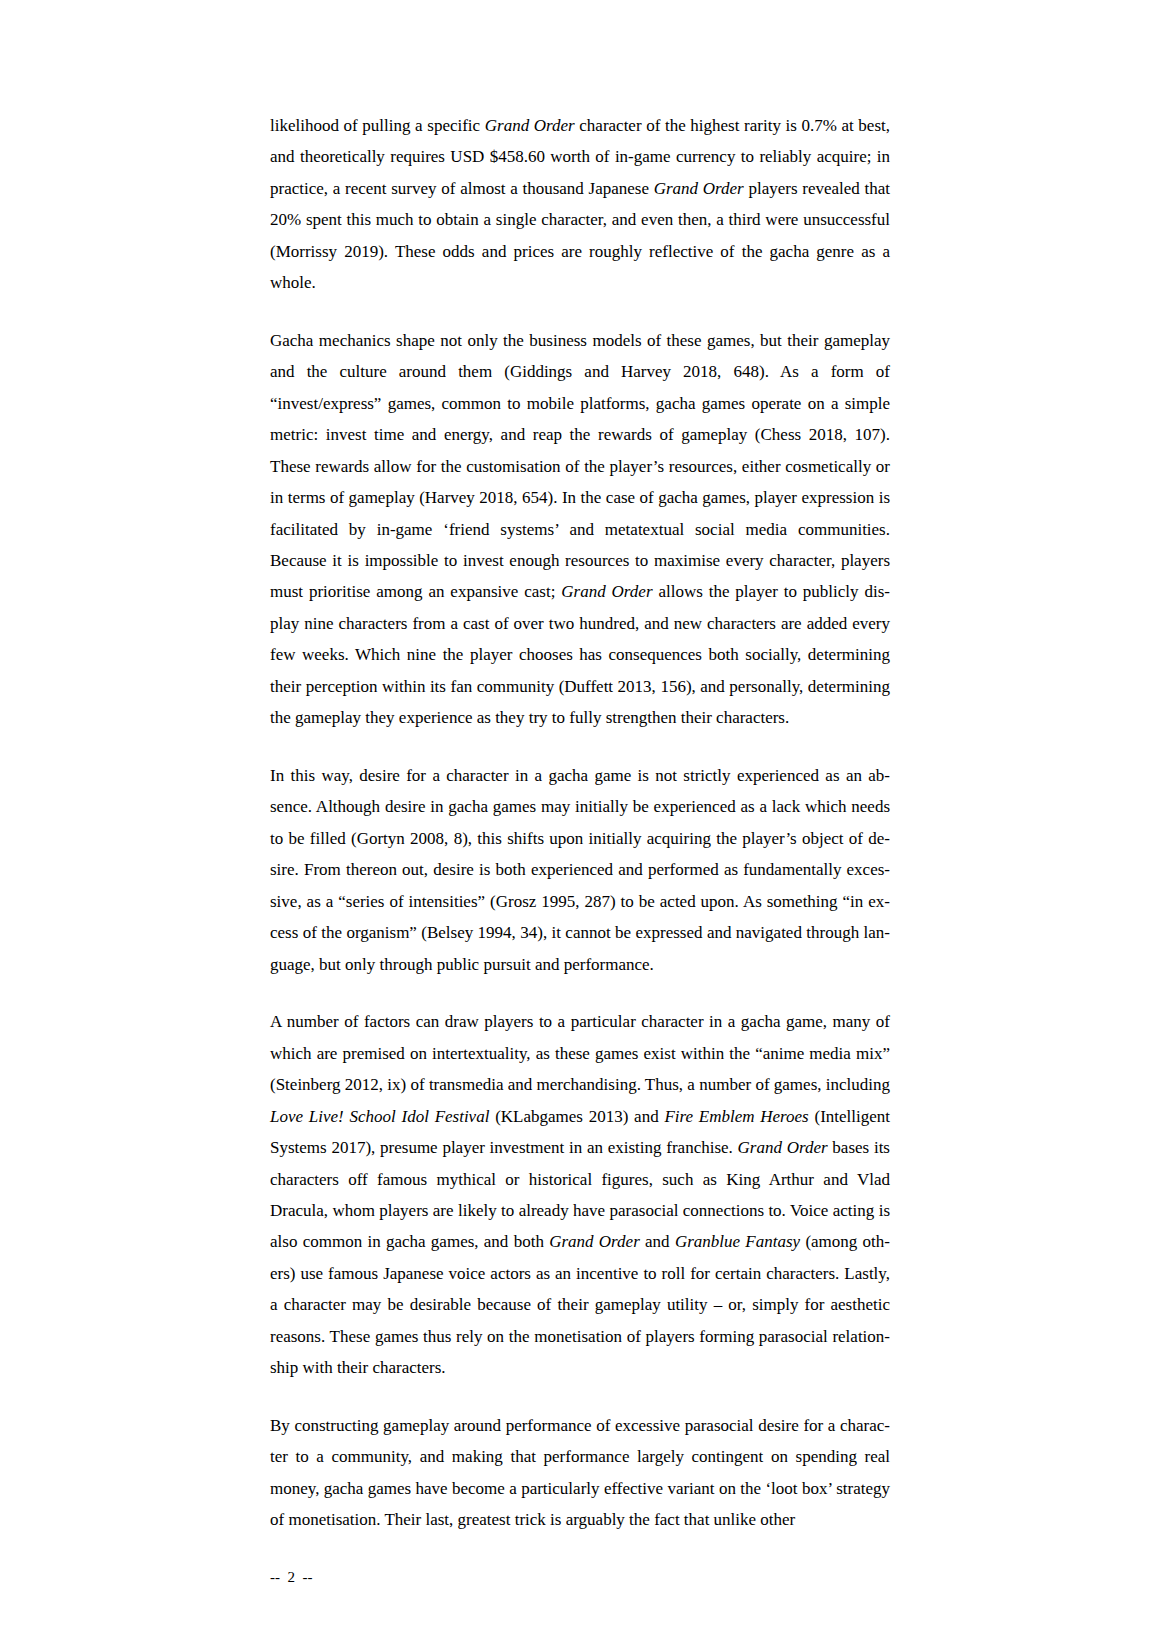likelihood of pulling a specific Grand Order character of the highest rarity is 0.7% at best, and theoretically requires USD $458.60 worth of in-game currency to reliably acquire; in practice, a recent survey of almost a thousand Japanese Grand Order players revealed that 20% spent this much to obtain a single character, and even then, a third were unsuccessful (Morrissy 2019). These odds and prices are roughly reflective of the gacha genre as a whole.
Gacha mechanics shape not only the business models of these games, but their gameplay and the culture around them (Giddings and Harvey 2018, 648). As a form of “invest/express” games, common to mobile platforms, gacha games operate on a simple metric: invest time and energy, and reap the rewards of gameplay (Chess 2018, 107). These rewards allow for the customisation of the player’s resources, either cosmetically or in terms of gameplay (Harvey 2018, 654). In the case of gacha games, player expression is facilitated by in-game ‘friend systems’ and metatextual social media communities. Because it is impossible to invest enough resources to maximise every character, players must prioritise among an expansive cast; Grand Order allows the player to publicly display nine characters from a cast of over two hundred, and new characters are added every few weeks. Which nine the player chooses has consequences both socially, determining their perception within its fan community (Duffett 2013, 156), and personally, determining the gameplay they experience as they try to fully strengthen their characters.
In this way, desire for a character in a gacha game is not strictly experienced as an absence. Although desire in gacha games may initially be experienced as a lack which needs to be filled (Gortyn 2008, 8), this shifts upon initially acquiring the player’s object of desire. From thereon out, desire is both experienced and performed as fundamentally excessive, as a “series of intensities” (Grosz 1995, 287) to be acted upon. As something “in excess of the organism” (Belsey 1994, 34), it cannot be expressed and navigated through language, but only through public pursuit and performance.
A number of factors can draw players to a particular character in a gacha game, many of which are premised on intertextuality, as these games exist within the “anime media mix” (Steinberg 2012, ix) of transmedia and merchandising. Thus, a number of games, including Love Live! School Idol Festival (KLabgames 2013) and Fire Emblem Heroes (Intelligent Systems 2017), presume player investment in an existing franchise. Grand Order bases its characters off famous mythical or historical figures, such as King Arthur and Vlad Dracula, whom players are likely to already have parasocial connections to. Voice acting is also common in gacha games, and both Grand Order and Granblue Fantasy (among others) use famous Japanese voice actors as an incentive to roll for certain characters. Lastly, a character may be desirable because of their gameplay utility – or, simply for aesthetic reasons. These games thus rely on the monetisation of players forming parasocial relationship with their characters.
By constructing gameplay around performance of excessive parasocial desire for a character to a community, and making that performance largely contingent on spending real money, gacha games have become a particularly effective variant on the ‘loot box’ strategy of monetisation. Their last, greatest trick is arguably the fact that unlike other
-- 2 --